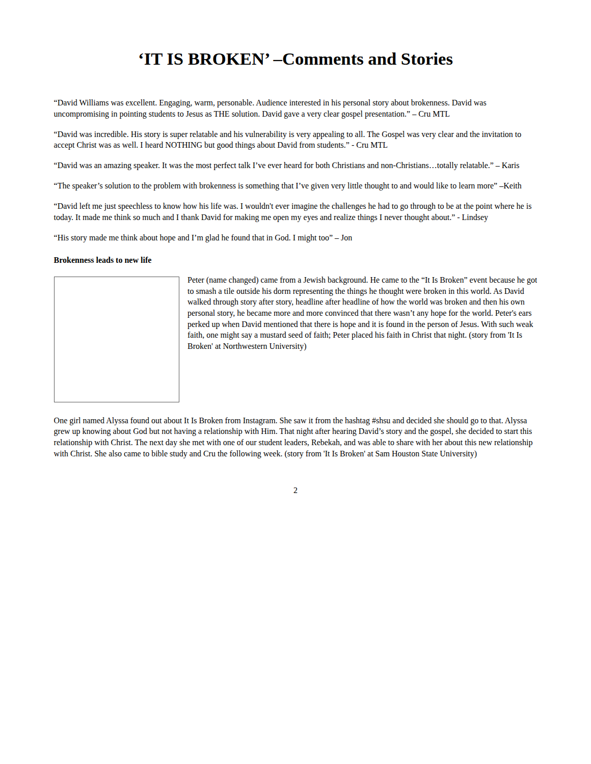‘IT IS BROKEN’ –Comments and Stories
“David Williams was excellent. Engaging, warm, personable. Audience interested in his personal story about brokenness. David was uncompromising in pointing students to Jesus as THE solution. David gave a very clear gospel presentation.” – Cru MTL
“David was incredible. His story is super relatable and his vulnerability is very appealing to all. The Gospel was very clear and the invitation to accept Christ was as well. I heard NOTHING but good things about David from students.” - Cru MTL
“David was an amazing speaker. It was the most perfect talk I’ve ever heard for both Christians and non-Christians…totally relatable.” – Karis
“The speaker’s solution to the problem with brokenness is something that I’ve given very little thought to and would like to learn more” –Keith
“David left me just speechless to know how his life was. I wouldn't ever imagine the challenges he had to go through to be at the point where he is today. It made me think so much and I thank David for making me open my eyes and realize things I never thought about.” - Lindsey
“His story made me think about hope and I’m glad he found that in God. I might too” – Jon
Brokenness leads to new life
Peter (name changed) came from a Jewish background. He came to the “It Is Broken” event because he got to smash a tile outside his dorm representing the things he thought were broken in this world. As David walked through story after story, headline after headline of how the world was broken and then his own personal story, he became more and more convinced that there wasn’t any hope for the world. Peter's ears perked up when David mentioned that there is hope and it is found in the person of Jesus. With such weak faith, one might say a mustard seed of faith; Peter placed his faith in Christ that night. (story from 'It Is Broken' at Northwestern University)
One girl named Alyssa found out about It Is Broken from Instagram. She saw it from the hashtag #shsu and decided she should go to that. Alyssa grew up knowing about God but not having a relationship with Him. That night after hearing David’s story and the gospel, she decided to start this relationship with Christ. The next day she met with one of our student leaders, Rebekah, and was able to share with her about this new relationship with Christ. She also came to bible study and Cru the following week. (story from 'It Is Broken' at Sam Houston State University)
2